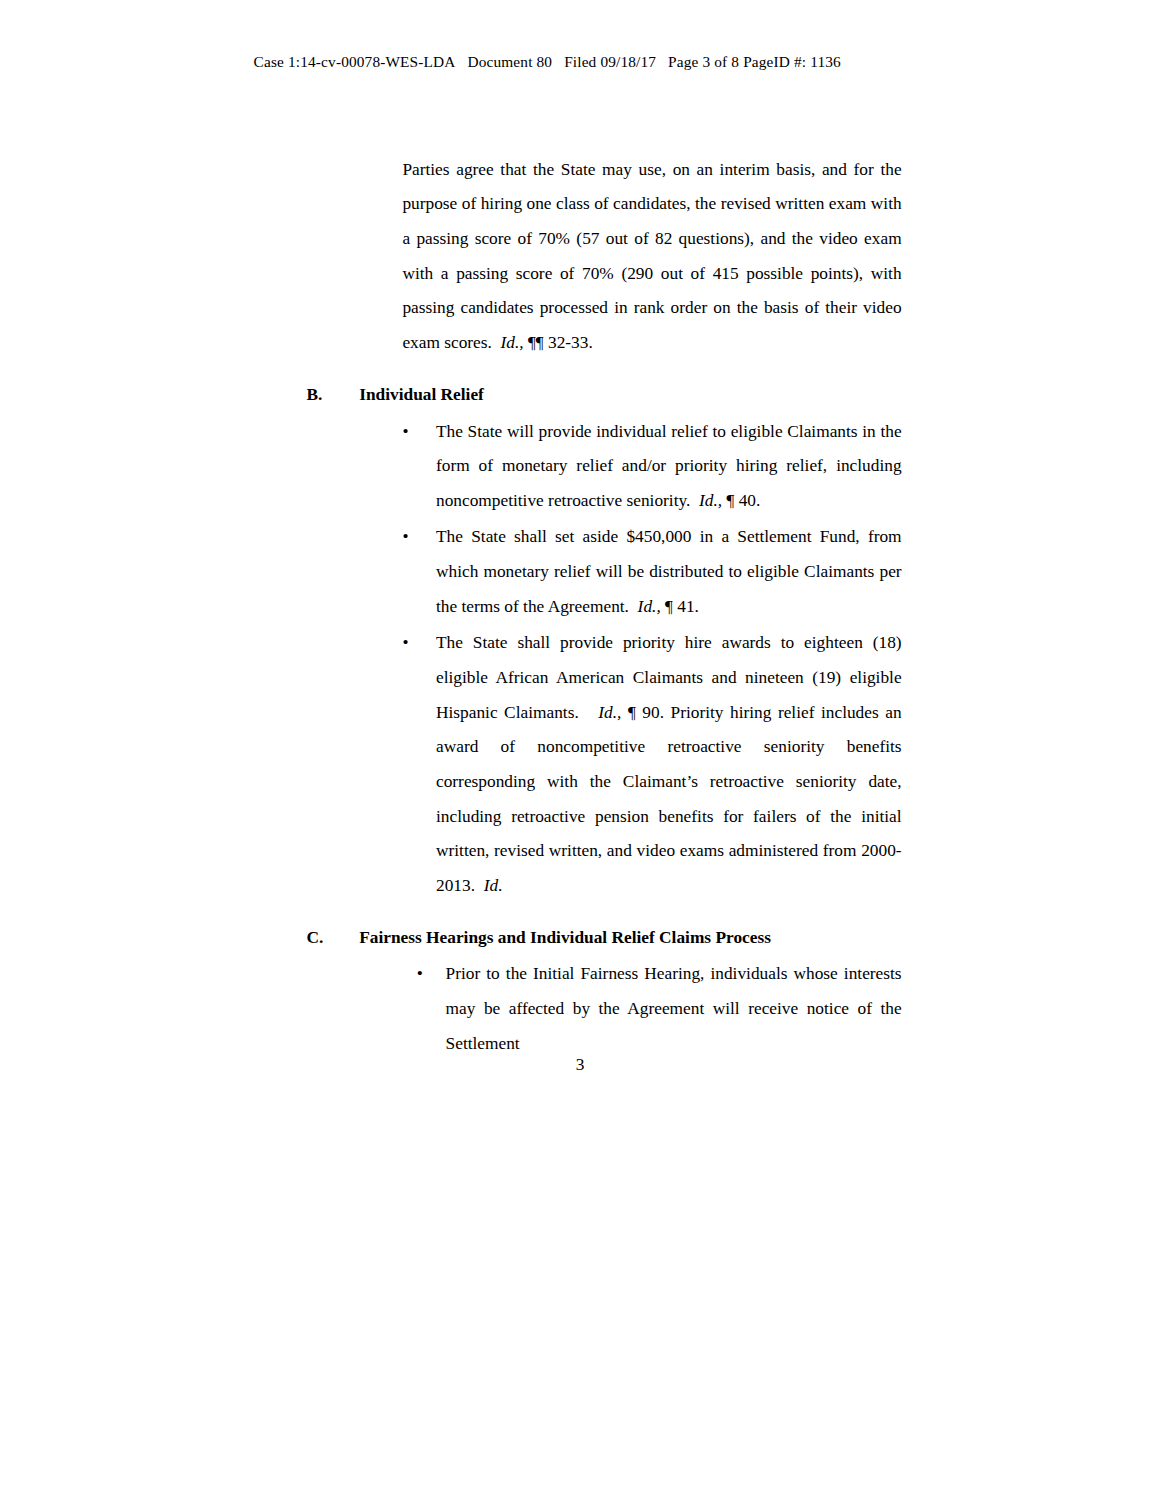Case 1:14-cv-00078-WES-LDA Document 80 Filed 09/18/17 Page 3 of 8 PageID #: 1136
Parties agree that the State may use, on an interim basis, and for the purpose of hiring one class of candidates, the revised written exam with a passing score of 70% (57 out of 82 questions), and the video exam with a passing score of 70% (290 out of 415 possible points), with passing candidates processed in rank order on the basis of their video exam scores. Id., ¶¶ 32-33.
B. Individual Relief
The State will provide individual relief to eligible Claimants in the form of monetary relief and/or priority hiring relief, including noncompetitive retroactive seniority. Id., ¶ 40.
The State shall set aside $450,000 in a Settlement Fund, from which monetary relief will be distributed to eligible Claimants per the terms of the Agreement. Id., ¶ 41.
The State shall provide priority hire awards to eighteen (18) eligible African American Claimants and nineteen (19) eligible Hispanic Claimants. Id., ¶ 90. Priority hiring relief includes an award of noncompetitive retroactive seniority benefits corresponding with the Claimant’s retroactive seniority date, including retroactive pension benefits for failers of the initial written, revised written, and video exams administered from 2000-2013. Id.
C. Fairness Hearings and Individual Relief Claims Process
Prior to the Initial Fairness Hearing, individuals whose interests may be affected by the Agreement will receive notice of the Settlement
3